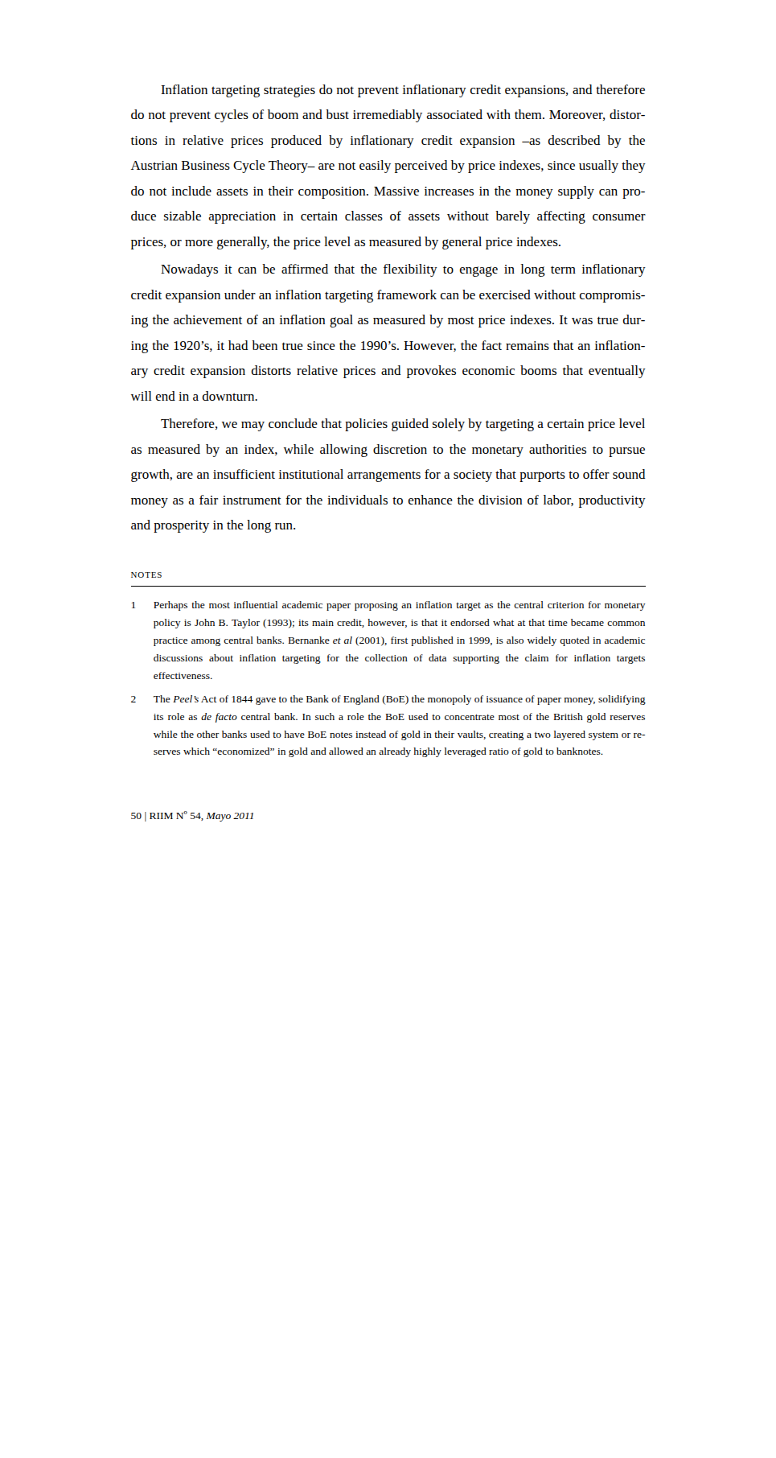Inflation targeting strategies do not prevent inflationary credit expansions, and therefore do not prevent cycles of boom and bust irremediably associated with them. Moreover, distortions in relative prices produced by inflationary credit expansion –as described by the Austrian Business Cycle Theory– are not easily perceived by price indexes, since usually they do not include assets in their composition. Massive increases in the money supply can produce sizable appreciation in certain classes of assets without barely affecting consumer prices, or more generally, the price level as measured by general price indexes.
Nowadays it can be affirmed that the flexibility to engage in long term inflationary credit expansion under an inflation targeting framework can be exercised without compromising the achievement of an inflation goal as measured by most price indexes. It was true during the 1920’s, it had been true since the 1990’s. However, the fact remains that an inflationary credit expansion distorts relative prices and provokes economic booms that eventually will end in a downturn.
Therefore, we may conclude that policies guided solely by targeting a certain price level as measured by an index, while allowing discretion to the monetary authorities to pursue growth, are an insufficient institutional arrangements for a society that purports to offer sound money as a fair instrument for the individuals to enhance the division of labor, productivity and prosperity in the long run.
Notes
1 Perhaps the most influential academic paper proposing an inflation target as the central criterion for monetary policy is John B. Taylor (1993); its main credit, however, is that it endorsed what at that time became common practice among central banks. Bernanke et al (2001), first published in 1999, is also widely quoted in academic discussions about inflation targeting for the collection of data supporting the claim for inflation targets effectiveness.
2 The Peel’s Act of 1844 gave to the Bank of England (BoE) the monopoly of issuance of paper money, solidifying its role as de facto central bank. In such a role the BoE used to concentrate most of the British gold reserves while the other banks used to have BoE notes instead of gold in their vaults, creating a two layered system or reserves which “economized” in gold and allowed an already highly leveraged ratio of gold to banknotes.
50 | RIIM Nº 54, Mayo 2011